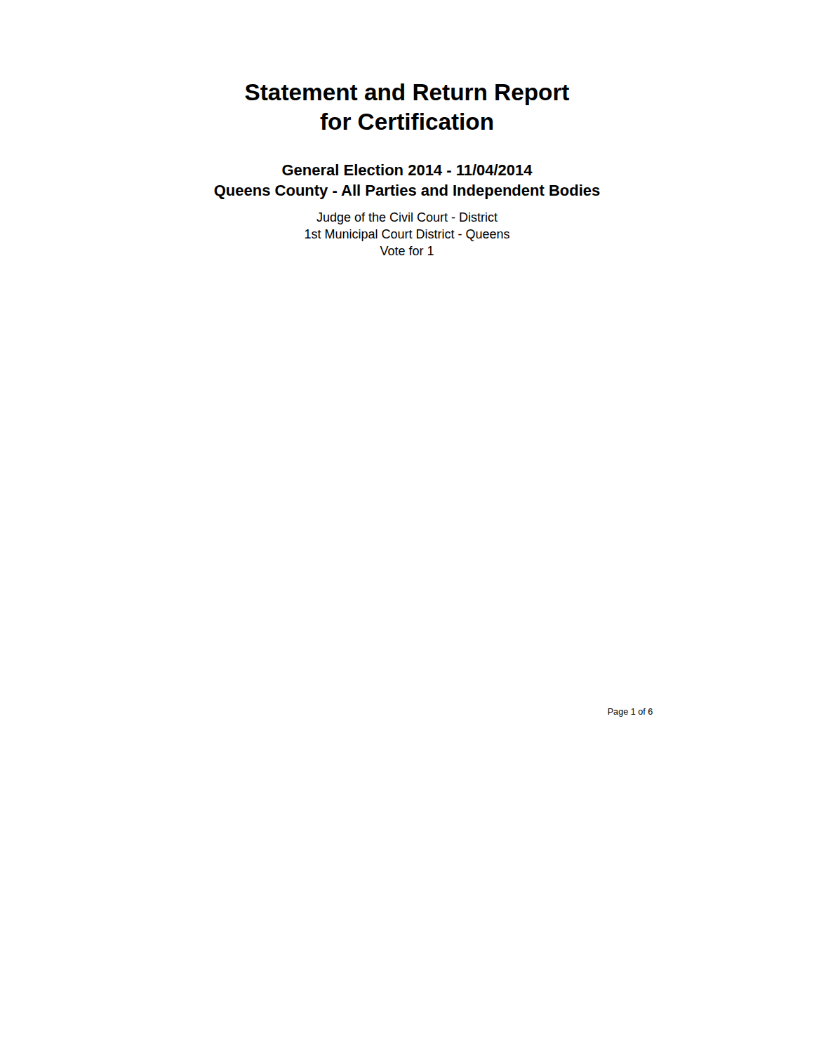Statement and Return Report
for Certification
General Election 2014 - 11/04/2014
Queens County - All Parties and Independent Bodies
Judge of the Civil Court - District
1st Municipal Court District - Queens
Vote for 1
Page 1 of 6